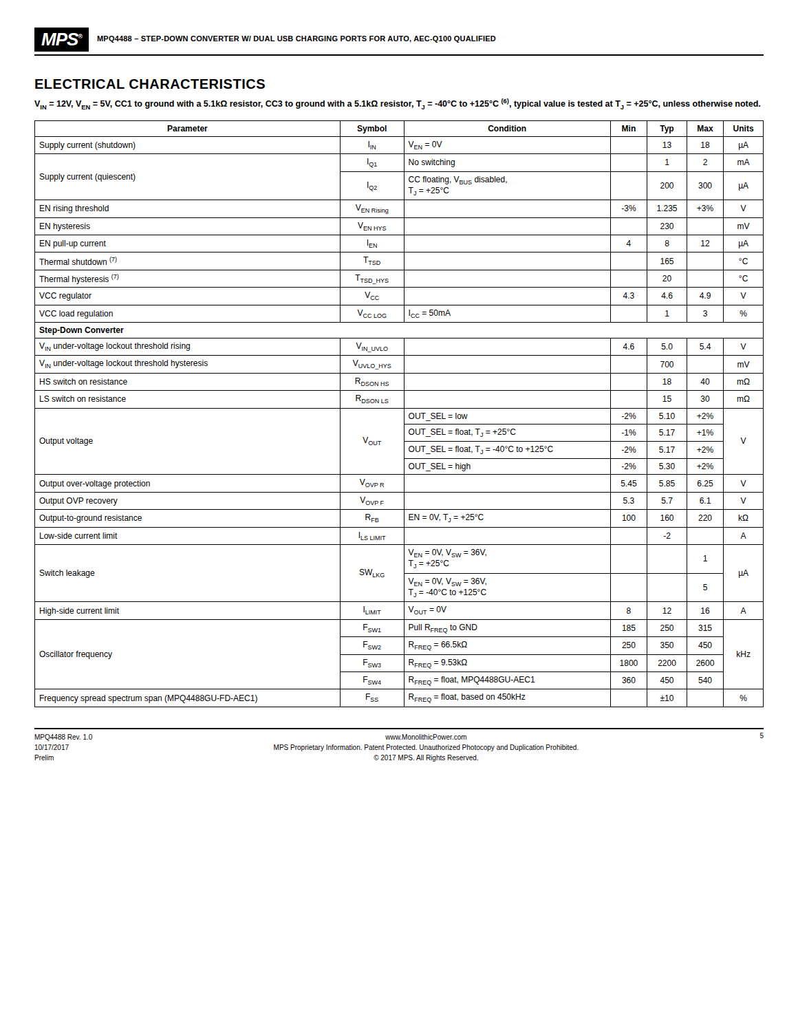MPS®
MPQ4488 – STEP-DOWN CONVERTER W/ DUAL USB CHARGING PORTS FOR AUTO, AEC-Q100 QUALIFIED
ELECTRICAL CHARACTERISTICS
VIN = 12V, VEN = 5V, CC1 to ground with a 5.1kΩ resistor, CC3 to ground with a 5.1kΩ resistor, TJ = -40°C to +125°C (6), typical value is tested at TJ = +25°C, unless otherwise noted.
| Parameter | Symbol | Condition | Min | Typ | Max | Units |
| --- | --- | --- | --- | --- | --- | --- |
| Supply current (shutdown) | I IN | V EN = 0V | | 13 | 18 | µA |
| Supply current (quiescent) | I Q1 | No switching | | 1 | 2 | mA |
| I Q2 | CC floating, V BUS disabled, T J = +25°C | | 200 | 300 | µA |
| EN rising threshold | V EN Rising | | -3% | 1.235 | +3% | V |
| EN hysteresis | V EN HYS | | | 230 | | mV |
| EN pull-up current | I EN | | 4 | 8 | 12 | µA |
| Thermal shutdown (7) | T TSD | | | 165 | | °C |
| Thermal hysteresis (7) | T TSD_HYS | | | 20 | | °C |
| VCC regulator | V CC | | 4.3 | 4.6 | 4.9 | V |
| VCC load regulation | V CC LOG | I CC = 50mA | | 1 | 3 | % |
| Step-Down Converter |
| V IN under-voltage lockout threshold rising | V IN_UVLO | | 4.6 | 5.0 | 5.4 | V |
| V IN under-voltage lockout threshold hysteresis | V UVLO_HYS | | | 700 | | mV |
| HS switch on resistance | R DSON HS | | | 18 | 40 | mΩ |
| LS switch on resistance | R DSON LS | | | 15 | 30 | mΩ |
| Output voltage | V OUT | OUT_SEL = low | -2% | 5.10 | +2% | V |
| OUT_SEL = float, T J = +25°C | -1% | 5.17 | +1% |
| OUT_SEL = float, T J = -40°C to +125°C | -2% | 5.17 | +2% |
| OUT_SEL = high | -2% | 5.30 | +2% |
| Output over-voltage protection | V OVP R | | 5.45 | 5.85 | 6.25 | V |
| Output OVP recovery | V OVP F | | 5.3 | 5.7 | 6.1 | V |
| Output-to-ground resistance | R FB | EN = 0V, T J = +25°C | 100 | 160 | 220 | kΩ |
| Low-side current limit | I LS LIMIT | | | -2 | | A |
| Switch leakage | SW LKG | V EN = 0V, V SW = 36V, T J = +25°C | | | 1 | µA |
| V EN = 0V, V SW = 36V, T J = -40°C to +125°C | | | 5 |
| High-side current limit | I LIMIT | V OUT = 0V | 8 | 12 | 16 | A |
| Oscillator frequency | F SW1 | Pull R FREQ to GND | 185 | 250 | 315 | kHz |
| F SW2 | R FREQ = 66.5kΩ | 250 | 350 | 450 |
| F SW3 | R FREQ = 9.53kΩ | 1800 | 2200 | 2600 |
| F SW4 | R FREQ = float, MPQ4488GU-AEC1 | 360 | 450 | 540 |
| Frequency spread spectrum span (MPQ4488GU-FD-AEC1) | F SS | R FREQ = float, based on 450kHz | | ±10 | | % |
MPQ4488 Rev. 1.0
10/17/2017
Prelim
www.MonolithicPower.com
MPS Proprietary Information. Patent Protected. Unauthorized Photocopy and Duplication Prohibited.
© 2017 MPS. All Rights Reserved.
5